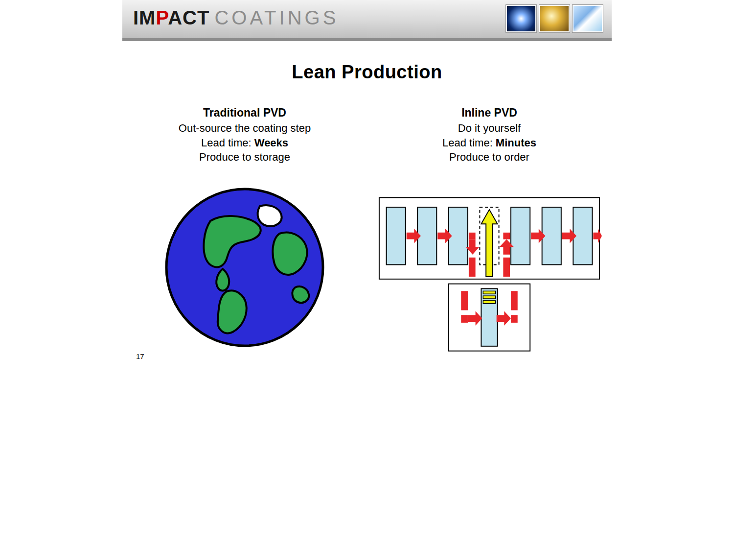IM PACT COATINGS
Lean Production
Traditional PVD
Out-source the coating step
Lead time: Weeks
Produce to storage
Inline PVD
Do it yourself
Lead time: Minutes
Produce to order
17